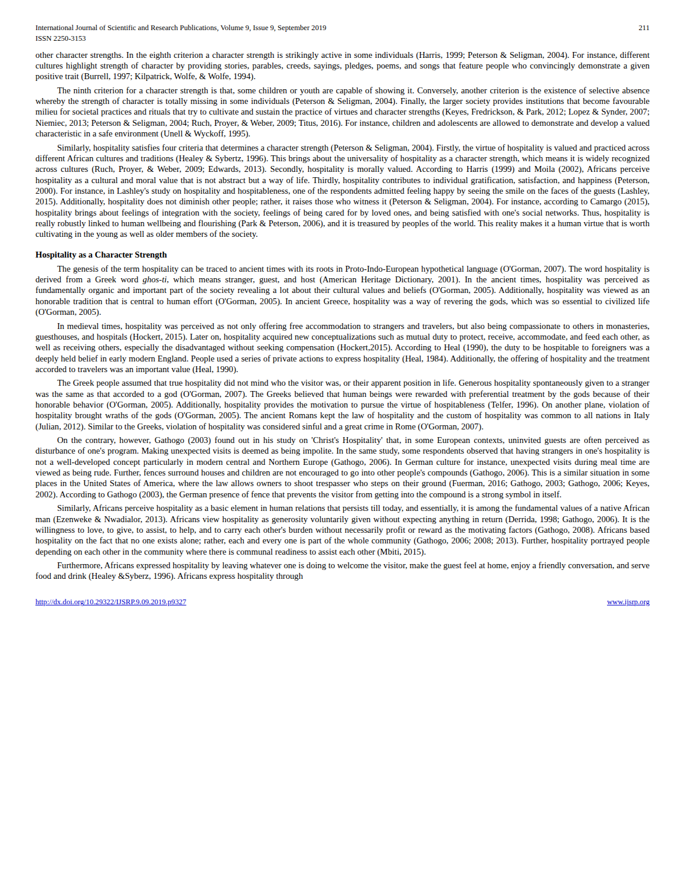International Journal of Scientific and Research Publications, Volume 9, Issue 9, September 2019 211
ISSN 2250-3153
other character strengths. In the eighth criterion a character strength is strikingly active in some individuals (Harris, 1999; Peterson & Seligman, 2004). For instance, different cultures highlight strength of character by providing stories, parables, creeds, sayings, pledges, poems, and songs that feature people who convincingly demonstrate a given positive trait (Burrell, 1997; Kilpatrick, Wolfe, & Wolfe, 1994).
The ninth criterion for a character strength is that, some children or youth are capable of showing it. Conversely, another criterion is the existence of selective absence whereby the strength of character is totally missing in some individuals (Peterson & Seligman, 2004). Finally, the larger society provides institutions that become favourable milieu for societal practices and rituals that try to cultivate and sustain the practice of virtues and character strengths (Keyes, Fredrickson, & Park, 2012; Lopez & Synder, 2007; Niemiec, 2013; Peterson & Seligman, 2004; Ruch, Proyer, & Weber, 2009; Titus, 2016). For instance, children and adolescents are allowed to demonstrate and develop a valued characteristic in a safe environment (Unell & Wyckoff, 1995).
Similarly, hospitality satisfies four criteria that determines a character strength (Peterson & Seligman, 2004). Firstly, the virtue of hospitality is valued and practiced across different African cultures and traditions (Healey & Sybertz, 1996). This brings about the universality of hospitality as a character strength, which means it is widely recognized across cultures (Ruch, Proyer, & Weber, 2009; Edwards, 2013). Secondly, hospitality is morally valued. According to Harris (1999) and Moila (2002), Africans perceive hospitality as a cultural and moral value that is not abstract but a way of life. Thirdly, hospitality contributes to individual gratification, satisfaction, and happiness (Peterson, 2000). For instance, in Lashley's study on hospitality and hospitableness, one of the respondents admitted feeling happy by seeing the smile on the faces of the guests (Lashley, 2015). Additionally, hospitality does not diminish other people; rather, it raises those who witness it (Peterson & Seligman, 2004). For instance, according to Camargo (2015), hospitality brings about feelings of integration with the society, feelings of being cared for by loved ones, and being satisfied with one's social networks. Thus, hospitality is really robustly linked to human wellbeing and flourishing (Park & Peterson, 2006), and it is treasured by peoples of the world. This reality makes it a human virtue that is worth cultivating in the young as well as older members of the society.
Hospitality as a Character Strength
The genesis of the term hospitality can be traced to ancient times with its roots in Proto-Indo-European hypothetical language (O'Gorman, 2007). The word hospitality is derived from a Greek word ghos-ti, which means stranger, guest, and host (American Heritage Dictionary, 2001). In the ancient times, hospitality was perceived as fundamentally organic and important part of the society revealing a lot about their cultural values and beliefs (O'Gorman, 2005). Additionally, hospitality was viewed as an honorable tradition that is central to human effort (O'Gorman, 2005). In ancient Greece, hospitality was a way of revering the gods, which was so essential to civilized life (O'Gorman, 2005).
In medieval times, hospitality was perceived as not only offering free accommodation to strangers and travelers, but also being compassionate to others in monasteries, guesthouses, and hospitals (Hockert, 2015). Later on, hospitality acquired new conceptualizations such as mutual duty to protect, receive, accommodate, and feed each other, as well as receiving others, especially the disadvantaged without seeking compensation (Hockert,2015). According to Heal (1990), the duty to be hospitable to foreigners was a deeply held belief in early modern England. People used a series of private actions to express hospitality (Heal, 1984). Additionally, the offering of hospitality and the treatment accorded to travelers was an important value (Heal, 1990).
The Greek people assumed that true hospitality did not mind who the visitor was, or their apparent position in life. Generous hospitality spontaneously given to a stranger was the same as that accorded to a god (O'Gorman, 2007). The Greeks believed that human beings were rewarded with preferential treatment by the gods because of their honorable behavior (O'Gorman, 2005). Additionally, hospitality provides the motivation to pursue the virtue of hospitableness (Telfer, 1996). On another plane, violation of hospitality brought wraths of the gods (O'Gorman, 2005). The ancient Romans kept the law of hospitality and the custom of hospitality was common to all nations in Italy (Julian, 2012). Similar to the Greeks, violation of hospitality was considered sinful and a great crime in Rome (O'Gorman, 2007).
On the contrary, however, Gathogo (2003) found out in his study on 'Christ's Hospitality' that, in some European contexts, uninvited guests are often perceived as disturbance of one's program. Making unexpected visits is deemed as being impolite. In the same study, some respondents observed that having strangers in one's hospitality is not a well-developed concept particularly in modern central and Northern Europe (Gathogo, 2006). In German culture for instance, unexpected visits during meal time are viewed as being rude. Further, fences surround houses and children are not encouraged to go into other people's compounds (Gathogo, 2006). This is a similar situation in some places in the United States of America, where the law allows owners to shoot trespasser who steps on their ground (Fuerman, 2016; Gathogo, 2003; Gathogo, 2006; Keyes, 2002). According to Gathogo (2003), the German presence of fence that prevents the visitor from getting into the compound is a strong symbol in itself.
Similarly, Africans perceive hospitality as a basic element in human relations that persists till today, and essentially, it is among the fundamental values of a native African man (Ezenweke & Nwadialor, 2013). Africans view hospitality as generosity voluntarily given without expecting anything in return (Derrida, 1998; Gathogo, 2006). It is the willingness to love, to give, to assist, to help, and to carry each other's burden without necessarily profit or reward as the motivating factors (Gathogo, 2008). Africans based hospitality on the fact that no one exists alone; rather, each and every one is part of the whole community (Gathogo, 2006; 2008; 2013). Further, hospitality portrayed people depending on each other in the community where there is communal readiness to assist each other (Mbiti, 2015).
Furthermore, Africans expressed hospitality by leaving whatever one is doing to welcome the visitor, make the guest feel at home, enjoy a friendly conversation, and serve food and drink (Healey &Syberz, 1996). Africans express hospitality through
http://dx.doi.org/10.29322/IJSRP.9.09.2019.p9327 www.ijsrp.org